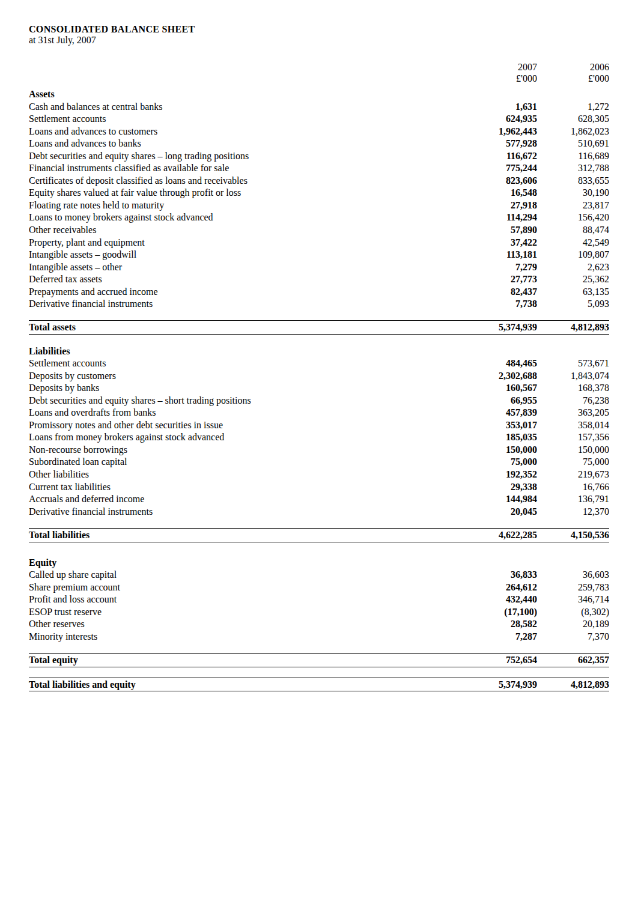CONSOLIDATED BALANCE SHEET
at 31st July, 2007
| | 2007 | 2006 |
| | £'000 | £'000 |
| Assets | | |
| Cash and balances at central banks | 1,631 | 1,272 |
| Settlement accounts | 624,935 | 628,305 |
| Loans and advances to customers | 1,962,443 | 1,862,023 |
| Loans and advances to banks | 577,928 | 510,691 |
| Debt securities and equity shares – long trading positions | 116,672 | 116,689 |
| Financial instruments classified as available for sale | 775,244 | 312,788 |
| Certificates of deposit classified as loans and receivables | 823,606 | 833,655 |
| Equity shares valued at fair value through profit or loss | 16,548 | 30,190 |
| Floating rate notes held to maturity | 27,918 | 23,817 |
| Loans to money brokers against stock advanced | 114,294 | 156,420 |
| Other receivables | 57,890 | 88,474 |
| Property, plant and equipment | 37,422 | 42,549 |
| Intangible assets – goodwill | 113,181 | 109,807 |
| Intangible assets – other | 7,279 | 2,623 |
| Deferred tax assets | 27,773 | 25,362 |
| Prepayments and accrued income | 82,437 | 63,135 |
| Derivative financial instruments | 7,738 | 5,093 |
| Total assets | 5,374,939 | 4,812,893 |
| Liabilities | | |
| Settlement accounts | 484,465 | 573,671 |
| Deposits by customers | 2,302,688 | 1,843,074 |
| Deposits by banks | 160,567 | 168,378 |
| Debt securities and equity shares – short trading positions | 66,955 | 76,238 |
| Loans and overdrafts from banks | 457,839 | 363,205 |
| Promissory notes and other debt securities in issue | 353,017 | 358,014 |
| Loans from money brokers against stock advanced | 185,035 | 157,356 |
| Non-recourse borrowings | 150,000 | 150,000 |
| Subordinated loan capital | 75,000 | 75,000 |
| Other liabilities | 192,352 | 219,673 |
| Current tax liabilities | 29,338 | 16,766 |
| Accruals and deferred income | 144,984 | 136,791 |
| Derivative financial instruments | 20,045 | 12,370 |
| Total liabilities | 4,622,285 | 4,150,536 |
| Equity | | |
| Called up share capital | 36,833 | 36,603 |
| Share premium account | 264,612 | 259,783 |
| Profit and loss account | 432,440 | 346,714 |
| ESOP trust reserve | (17,100) | (8,302) |
| Other reserves | 28,582 | 20,189 |
| Minority interests | 7,287 | 7,370 |
| Total equity | 752,654 | 662,357 |
| Total liabilities and equity | 5,374,939 | 4,812,893 |